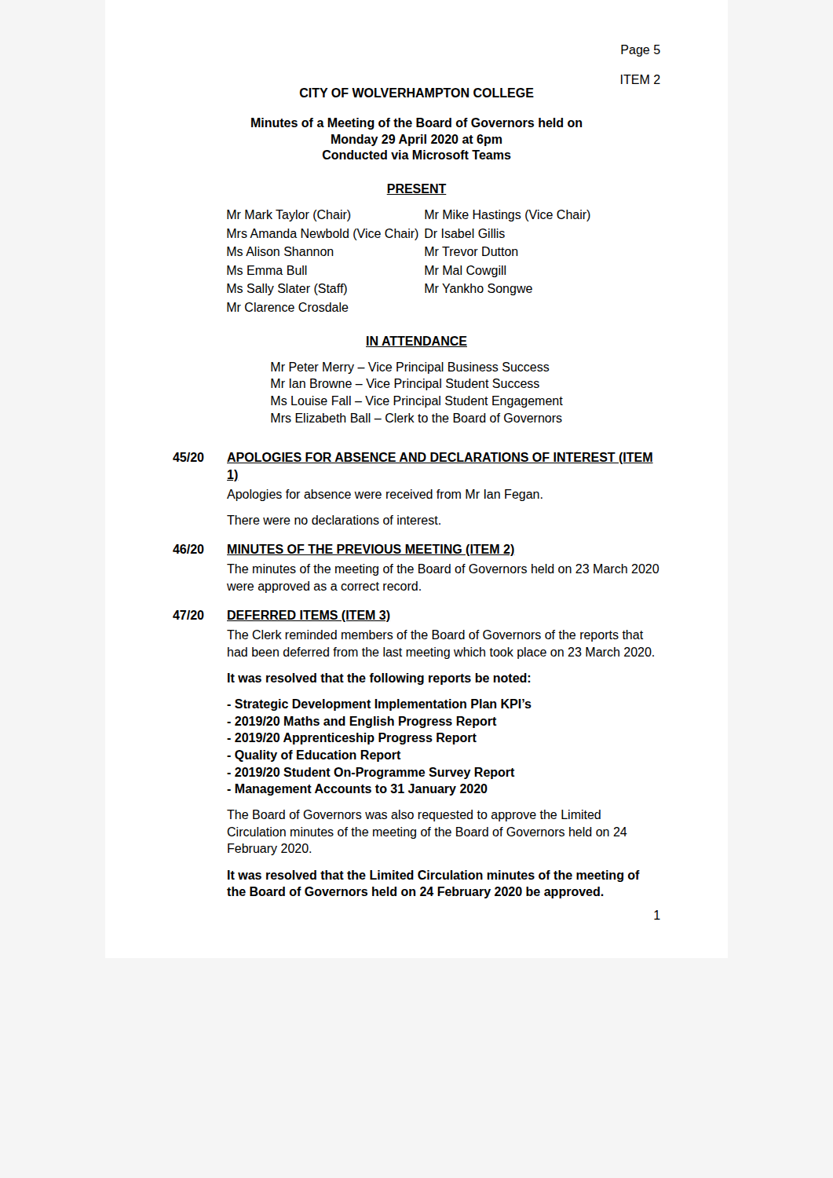Page 5
ITEM 2
CITY OF WOLVERHAMPTON COLLEGE
Minutes of a Meeting of the Board of Governors held on
Monday 29 April 2020 at 6pm
Conducted via Microsoft Teams
PRESENT
| Mr Mark Taylor (Chair) | Mr Mike Hastings (Vice Chair) |
| Mrs Amanda Newbold (Vice Chair) | Dr Isabel Gillis |
| Ms Alison Shannon | Mr Trevor Dutton |
| Ms Emma Bull | Mr Mal Cowgill |
| Ms Sally Slater (Staff) | Mr Yankho Songwe |
| Mr Clarence Crosdale | |
IN ATTENDANCE
Mr Peter Merry – Vice Principal Business Success
Mr Ian Browne – Vice Principal Student Success
Ms Louise Fall – Vice Principal Student Engagement
Mrs Elizabeth Ball – Clerk to the Board of Governors
45/20
APOLOGIES FOR ABSENCE AND DECLARATIONS OF INTEREST (ITEM 1)
Apologies for absence were received from Mr Ian Fegan.
There were no declarations of interest.
46/20
MINUTES OF THE PREVIOUS MEETING (ITEM 2)
The minutes of the meeting of the Board of Governors held on 23 March 2020 were approved as a correct record.
47/20
DEFERRED ITEMS (ITEM 3)
The Clerk reminded members of the Board of Governors of the reports that had been deferred from the last meeting which took place on 23 March 2020.
It was resolved that the following reports be noted:
- Strategic Development Implementation Plan KPI’s
- 2019/20 Maths and English Progress Report
- 2019/20 Apprenticeship Progress Report
- Quality of Education Report
- 2019/20 Student On-Programme Survey Report
- Management Accounts to 31 January 2020
The Board of Governors was also requested to approve the Limited Circulation minutes of the meeting of the Board of Governors held on 24 February 2020.
It was resolved that the Limited Circulation minutes of the meeting of the Board of Governors held on 24 February 2020 be approved.
1